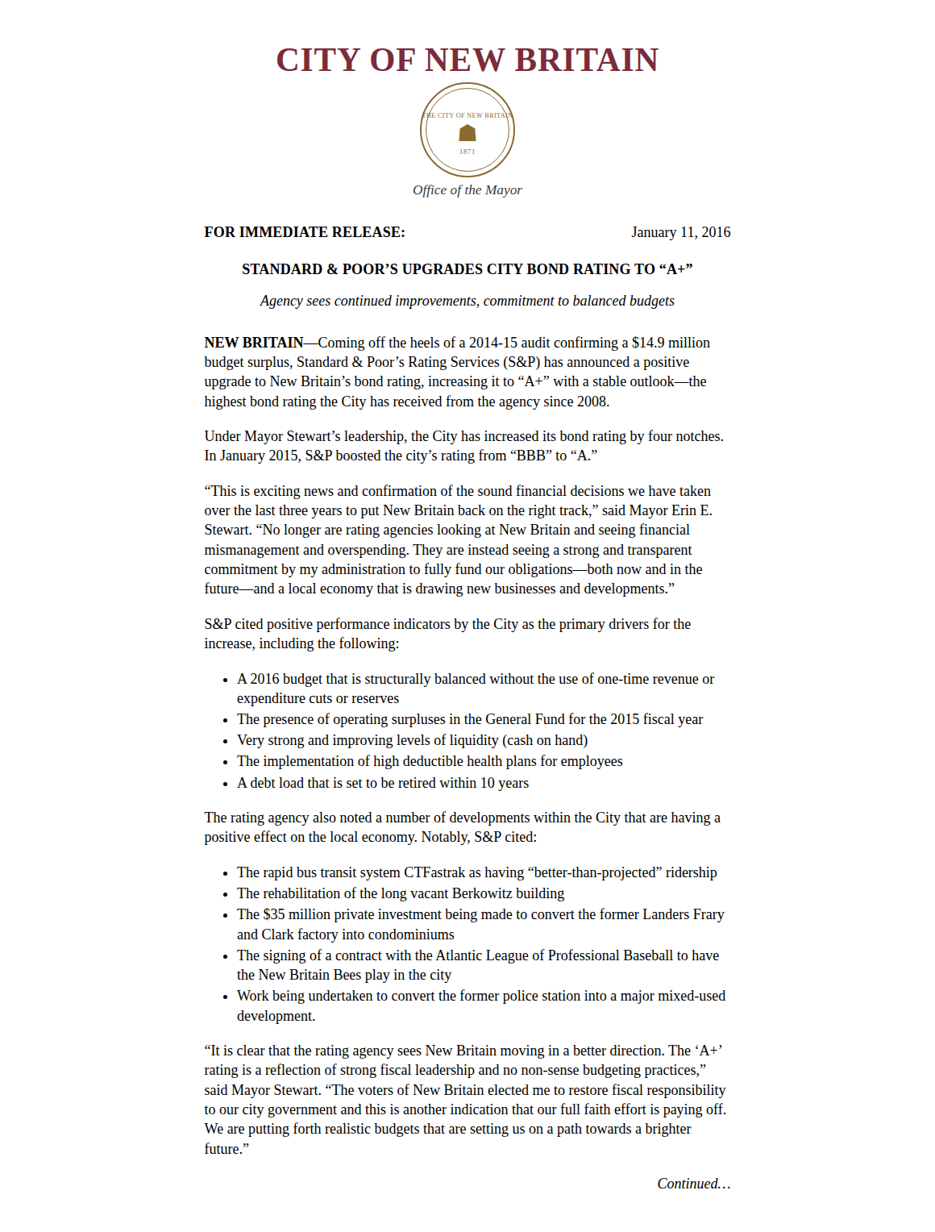CITY OF NEW BRITAIN
THE CITY OF NEW BRITAIN
☗
1871
Office of the Mayor
FOR IMMEDIATE RELEASE: January 11, 2016
STANDARD & POOR’S UPGRADES CITY BOND RATING TO “A+”
Agency sees continued improvements, commitment to balanced budgets
NEW BRITAIN—Coming off the heels of a 2014-15 audit confirming a $14.9 million budget surplus, Standard & Poor’s Rating Services (S&P) has announced a positive upgrade to New Britain’s bond rating, increasing it to “A+” with a stable outlook—the highest bond rating the City has received from the agency since 2008.
Under Mayor Stewart’s leadership, the City has increased its bond rating by four notches. In January 2015, S&P boosted the city’s rating from “BBB” to “A.”
“This is exciting news and confirmation of the sound financial decisions we have taken over the last three years to put New Britain back on the right track,” said Mayor Erin E. Stewart. “No longer are rating agencies looking at New Britain and seeing financial mismanagement and overspending. They are instead seeing a strong and transparent commitment by my administration to fully fund our obligations—both now and in the future—and a local economy that is drawing new businesses and developments.”
S&P cited positive performance indicators by the City as the primary drivers for the increase, including the following:
A 2016 budget that is structurally balanced without the use of one-time revenue or expenditure cuts or reserves
The presence of operating surpluses in the General Fund for the 2015 fiscal year
Very strong and improving levels of liquidity (cash on hand)
The implementation of high deductible health plans for employees
A debt load that is set to be retired within 10 years
The rating agency also noted a number of developments within the City that are having a positive effect on the local economy. Notably, S&P cited:
The rapid bus transit system CTFastrak as having “better-than-projected” ridership
The rehabilitation of the long vacant Berkowitz building
The $35 million private investment being made to convert the former Landers Frary and Clark factory into condominiums
The signing of a contract with the Atlantic League of Professional Baseball to have the New Britain Bees play in the city
Work being undertaken to convert the former police station into a major mixed-used development.
“It is clear that the rating agency sees New Britain moving in a better direction. The ‘A+’ rating is a reflection of strong fiscal leadership and no non-sense budgeting practices,” said Mayor Stewart. “The voters of New Britain elected me to restore fiscal responsibility to our city government and this is another indication that our full faith effort is paying off. We are putting forth realistic budgets that are setting us on a path towards a brighter future.”
Continued…